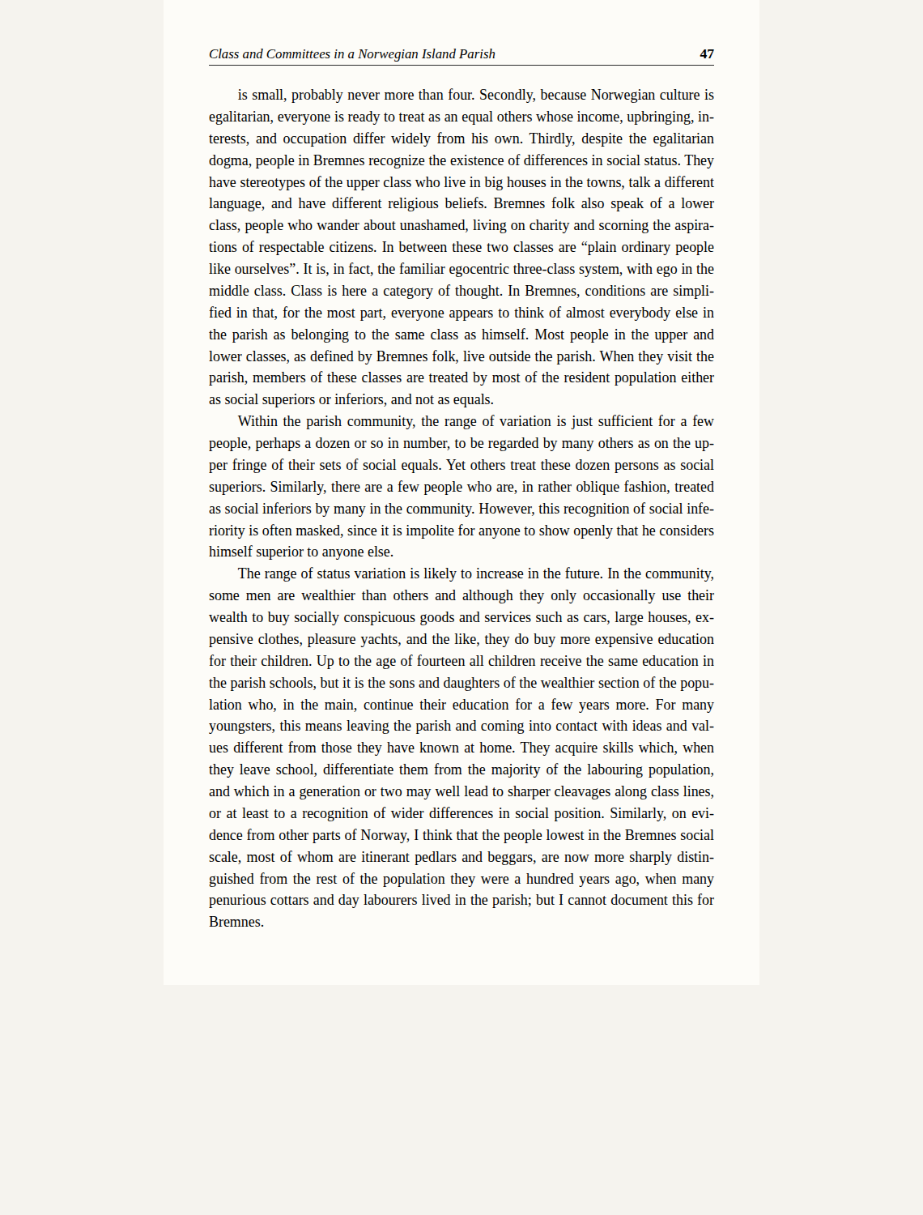Class and Committees in a Norwegian Island Parish 47
is small, probably never more than four. Secondly, because Norwegian culture is egalitarian, everyone is ready to treat as an equal others whose income, upbringing, interests, and occupation differ widely from his own. Thirdly, despite the egalitarian dogma, people in Bremnes recognize the existence of differences in social status. They have stereotypes of the upper class who live in big houses in the towns, talk a different language, and have different religious beliefs. Bremnes folk also speak of a lower class, people who wander about unashamed, living on charity and scorning the aspirations of respectable citizens. In between these two classes are “plain ordinary people like ourselves”. It is, in fact, the familiar egocentric three-class system, with ego in the middle class. Class is here a category of thought. In Bremnes, conditions are simplified in that, for the most part, everyone appears to think of almost everybody else in the parish as belonging to the same class as himself. Most people in the upper and lower classes, as defined by Bremnes folk, live outside the parish. When they visit the parish, members of these classes are treated by most of the resident population either as social superiors or inferiors, and not as equals.
Within the parish community, the range of variation is just sufficient for a few people, perhaps a dozen or so in number, to be regarded by many others as on the upper fringe of their sets of social equals. Yet others treat these dozen persons as social superiors. Similarly, there are a few people who are, in rather oblique fashion, treated as social inferiors by many in the community. However, this recognition of social inferiority is often masked, since it is impolite for anyone to show openly that he considers himself superior to anyone else.
The range of status variation is likely to increase in the future. In the community, some men are wealthier than others and although they only occasionally use their wealth to buy socially conspicuous goods and services such as cars, large houses, expensive clothes, pleasure yachts, and the like, they do buy more expensive education for their children. Up to the age of fourteen all children receive the same education in the parish schools, but it is the sons and daughters of the wealthier section of the population who, in the main, continue their education for a few years more. For many youngsters, this means leaving the parish and coming into contact with ideas and values different from those they have known at home. They acquire skills which, when they leave school, differentiate them from the majority of the labouring population, and which in a generation or two may well lead to sharper cleavages along class lines, or at least to a recognition of wider differences in social position. Similarly, on evidence from other parts of Norway, I think that the people lowest in the Bremnes social scale, most of whom are itinerant pedlars and beggars, are now more sharply distinguished from the rest of the population they were a hundred years ago, when many penurious cottars and day labourers lived in the parish; but I cannot document this for Bremnes.